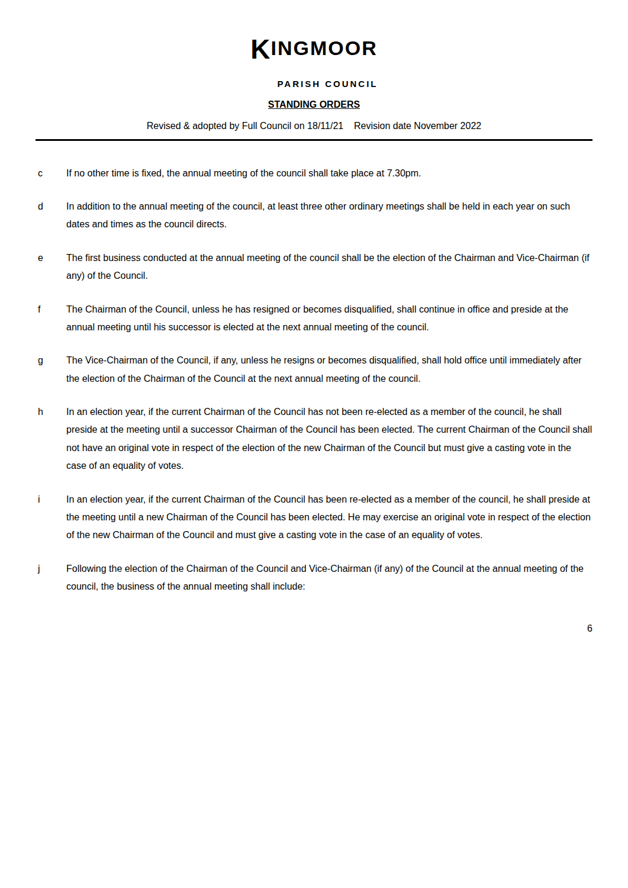KINGMOOR
PARISH COUNCIL
STANDING ORDERS
Revised & adopted by Full Council on 18/11/21 Revision date November 2022
c If no other time is fixed, the annual meeting of the council shall take place at 7.30pm.
d In addition to the annual meeting of the council, at least three other ordinary meetings shall be held in each year on such dates and times as the council directs.
e The first business conducted at the annual meeting of the council shall be the election of the Chairman and Vice-Chairman (if any) of the Council.
f The Chairman of the Council, unless he has resigned or becomes disqualified, shall continue in office and preside at the annual meeting until his successor is elected at the next annual meeting of the council.
g The Vice-Chairman of the Council, if any, unless he resigns or becomes disqualified, shall hold office until immediately after the election of the Chairman of the Council at the next annual meeting of the council.
h In an election year, if the current Chairman of the Council has not been re-elected as a member of the council, he shall preside at the meeting until a successor Chairman of the Council has been elected. The current Chairman of the Council shall not have an original vote in respect of the election of the new Chairman of the Council but must give a casting vote in the case of an equality of votes.
i In an election year, if the current Chairman of the Council has been re-elected as a member of the council, he shall preside at the meeting until a new Chairman of the Council has been elected. He may exercise an original vote in respect of the election of the new Chairman of the Council and must give a casting vote in the case of an equality of votes.
j Following the election of the Chairman of the Council and Vice-Chairman (if any) of the Council at the annual meeting of the council, the business of the annual meeting shall include:
6